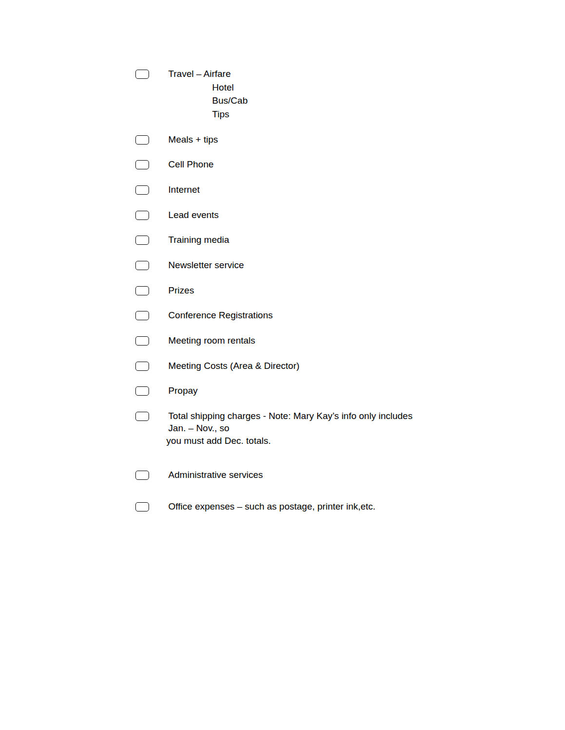Travel – Airfare
Hotel
Bus/Cab
Tips
Meals + tips
Cell Phone
Internet
Lead events
Training media
Newsletter service
Prizes
Conference Registrations
Meeting room rentals
Meeting Costs (Area & Director)
Propay
Total shipping charges - Note: Mary Kay’s info only includes Jan. – Nov., so you must add Dec. totals.
Administrative services
Office expenses – such as postage, printer ink,etc.